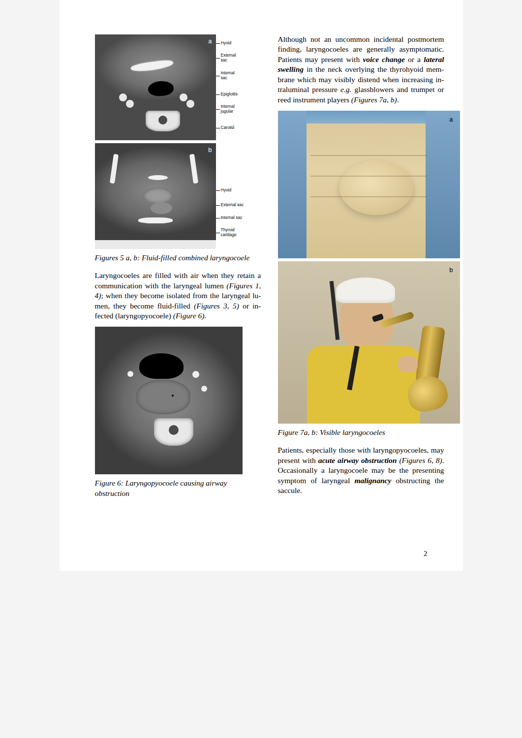a
Hyoid
External
sac
Internal
sac
Epiglottis
Internal
jugular
Carotid
b
Hyoid
External sac
Internal sac
Thyroid
cartilage
Figures 5 a, b: Fluid-filled combined laryngocoele
Laryngocoeles are filled with air when they retain a communication with the laryngeal lumen (Figures 1, 4); when they become isolated from the laryngeal lumen, they become fluid-filled (Figures 3, 5) or infected (laryngopyocoele) (Figure 6).
Figure 6: Laryngopyocoele causing airway obstruction
Although not an uncommon incidental postmortem finding, laryngocoeles are generally asymptomatic. Patients may present with voice change or a lateral swelling in the neck overlying the thyrohyoid membrane which may visibly distend when increasing intraluminal pressure e.g. glassblowers and trumpet or reed instrument players (Figures 7a, b).
a
b
Figure 7a, b: Visible laryngocoeles
Patients, especially those with laryngopyocoeles, may present with acute airway obstruction (Figures 6, 8). Occasionally a laryngocoele may be the presenting symptom of laryngeal malignancy obstructing the saccule.
2